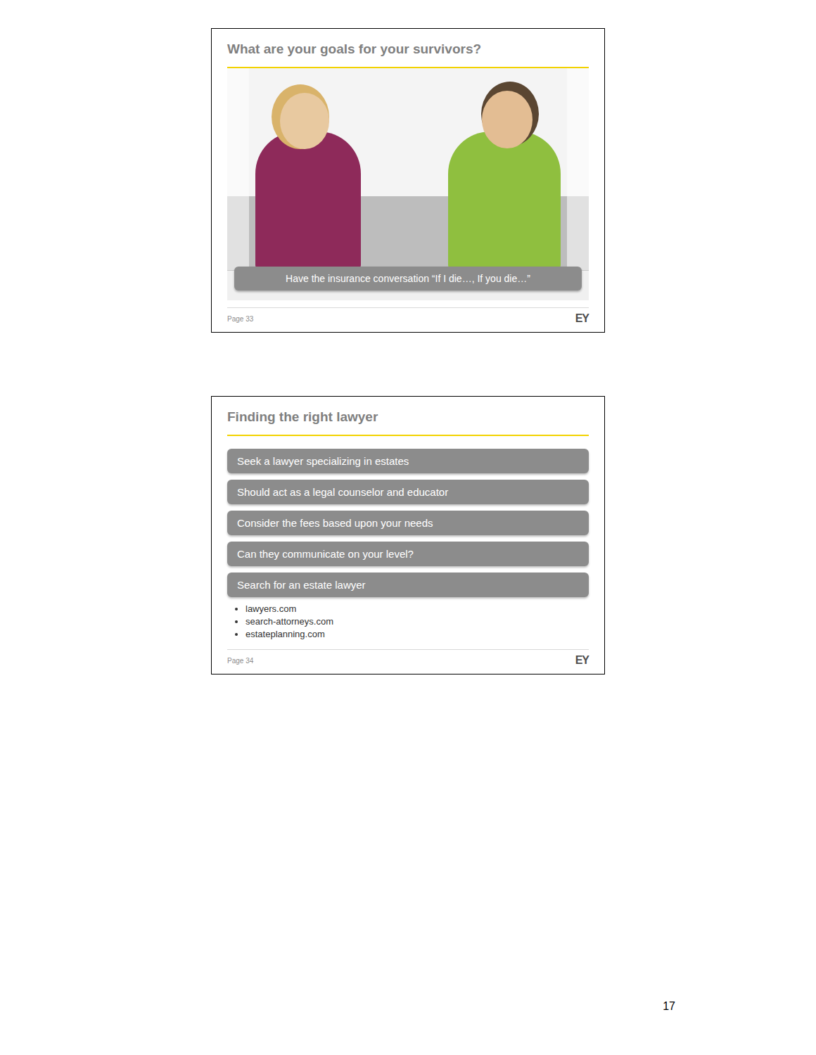What are your goals for your survivors?
Have the insurance conversation “If I die…, If you die…”
Page 33 EY
Finding the right lawyer
Seek a lawyer specializing in estates
Should act as a legal counselor and educator
Consider the fees based upon your needs
Can they communicate on your level?
Search for an estate lawyer
lawyers.com
search-attorneys.com
estateplanning.com
Page 34 EY
17